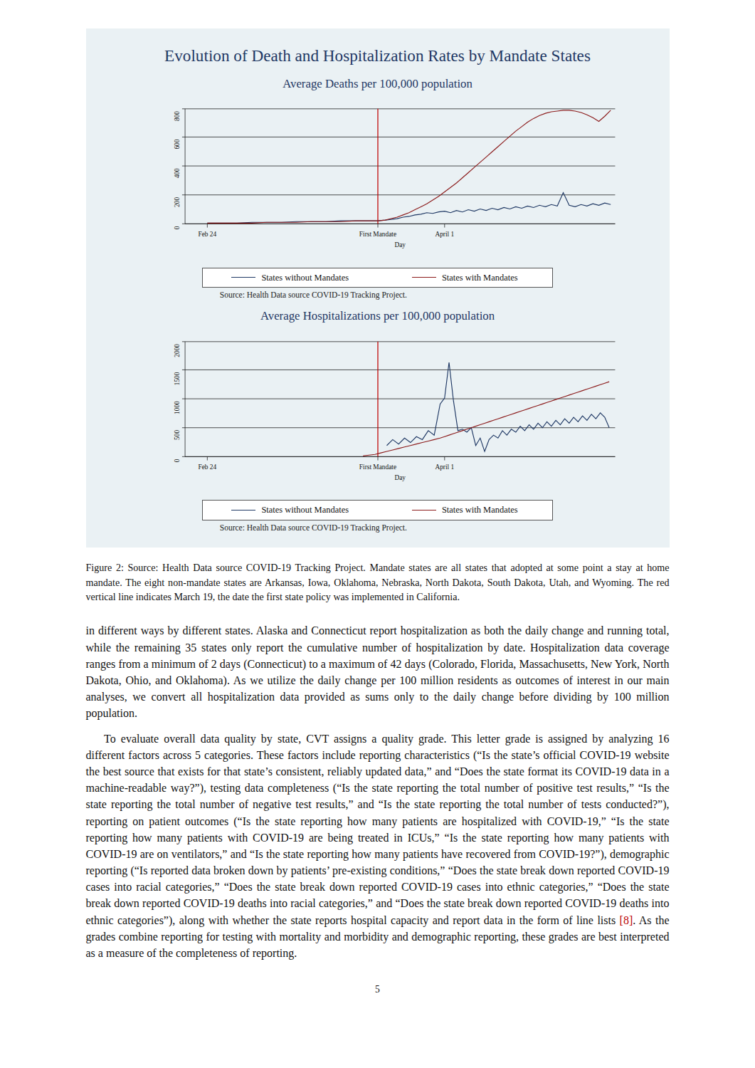Evolution of Death and Hospitalization Rates by Mandate States
Average Deaths per 100,000 population
0 200 400 600 800 Feb 24 First Mandate April 1 Day
States without Mandates
States with Mandates
Source: Health Data source COVID-19 Tracking Project.
Average Hospitalizations per 100,000 population
0 500 1000 1500 2000 Feb 24 First Mandate April 1 Day
States without Mandates
States with Mandates
Source: Health Data source COVID-19 Tracking Project.
Figure 2: Source: Health Data source COVID-19 Tracking Project. Mandate states are all states that adopted at some point a stay at home mandate. The eight non-mandate states are Arkansas, Iowa, Oklahoma, Nebraska, North Dakota, South Dakota, Utah, and Wyoming. The red vertical line indicates March 19, the date the first state policy was implemented in California.
in different ways by different states. Alaska and Connecticut report hospitalization as both the daily change and running total, while the remaining 35 states only report the cumulative number of hospitalization by date. Hospitalization data coverage ranges from a minimum of 2 days (Connecticut) to a maximum of 42 days (Colorado, Florida, Massachusetts, New York, North Dakota, Ohio, and Oklahoma). As we utilize the daily change per 100 million residents as outcomes of interest in our main analyses, we convert all hospitalization data provided as sums only to the daily change before dividing by 100 million population.
To evaluate overall data quality by state, CVT assigns a quality grade. This letter grade is assigned by analyzing 16 different factors across 5 categories. These factors include reporting characteristics (“Is the state’s official COVID-19 website the best source that exists for that state’s consistent, reliably updated data,” and “Does the state format its COVID-19 data in a machine-readable way?”), testing data completeness (“Is the state reporting the total number of positive test results,” “Is the state reporting the total number of negative test results,” and “Is the state reporting the total number of tests conducted?”), reporting on patient outcomes (“Is the state reporting how many patients are hospitalized with COVID-19,” “Is the state reporting how many patients with COVID-19 are being treated in ICUs,” “Is the state reporting how many patients with COVID-19 are on ventilators,” and “Is the state reporting how many patients have recovered from COVID-19?”), demographic reporting (“Is reported data broken down by patients’ pre-existing conditions,” “Does the state break down reported COVID-19 cases into racial categories,” “Does the state break down reported COVID-19 cases into ethnic categories,” “Does the state break down reported COVID-19 deaths into racial categories,” and “Does the state break down reported COVID-19 deaths into ethnic categories”), along with whether the state reports hospital capacity and report data in the form of line lists [8]. As the grades combine reporting for testing with mortality and morbidity and demographic reporting, these grades are best interpreted as a measure of the completeness of reporting.
5